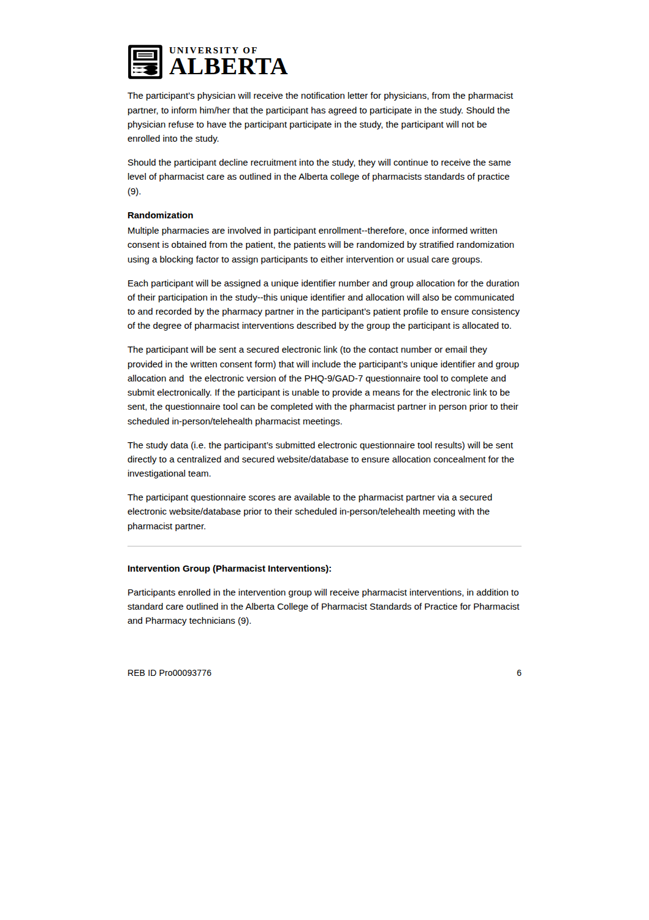UNIVERSITY OF ALBERTA
The participant’s physician will receive the notification letter for physicians, from the pharmacist partner, to inform him/her that the participant has agreed to participate in the study. Should the physician refuse to have the participant participate in the study, the participant will not be enrolled into the study.
Should the participant decline recruitment into the study, they will continue to receive the same level of pharmacist care as outlined in the Alberta college of pharmacists standards of practice (9).
Randomization
Multiple pharmacies are involved in participant enrollment--therefore, once informed written consent is obtained from the patient, the patients will be randomized by stratified randomization using a blocking factor to assign participants to either intervention or usual care groups.
Each participant will be assigned a unique identifier number and group allocation for the duration of their participation in the study--this unique identifier and allocation will also be communicated to and recorded by the pharmacy partner in the participant’s patient profile to ensure consistency of the degree of pharmacist interventions described by the group the participant is allocated to.
The participant will be sent a secured electronic link (to the contact number or email they provided in the written consent form) that will include the participant’s unique identifier and group allocation and the electronic version of the PHQ-9/GAD-7 questionnaire tool to complete and submit electronically. If the participant is unable to provide a means for the electronic link to be sent, the questionnaire tool can be completed with the pharmacist partner in person prior to their scheduled in-person/telehealth pharmacist meetings.
The study data (i.e. the participant’s submitted electronic questionnaire tool results) will be sent directly to a centralized and secured website/database to ensure allocation concealment for the investigational team.
The participant questionnaire scores are available to the pharmacist partner via a secured electronic website/database prior to their scheduled in-person/telehealth meeting with the pharmacist partner.
Intervention Group (Pharmacist Interventions):
Participants enrolled in the intervention group will receive pharmacist interventions, in addition to standard care outlined in the Alberta College of Pharmacist Standards of Practice for Pharmacist and Pharmacy technicians (9).
REB ID Pro00093776 6